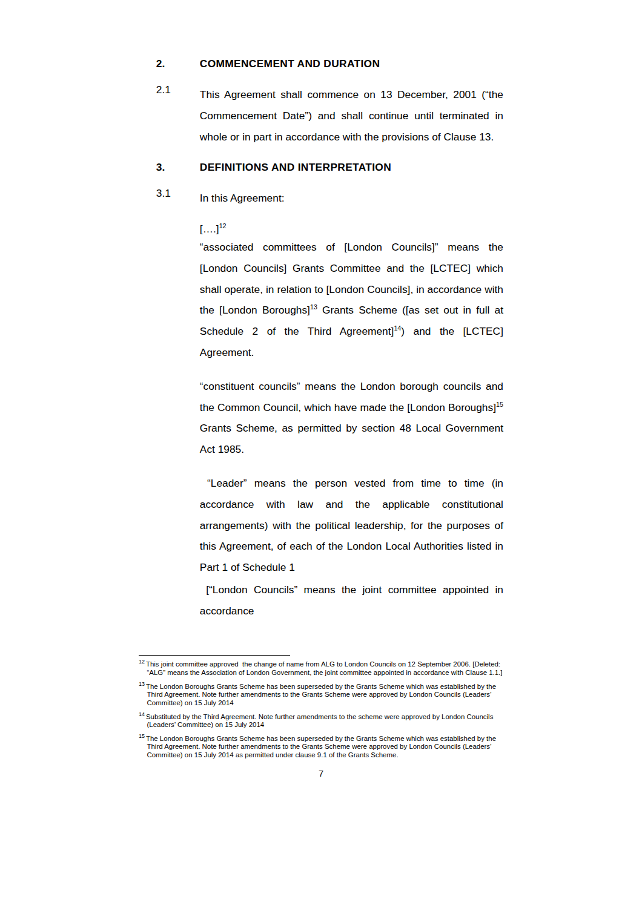2.
COMMENCEMENT AND DURATION
2.1
This Agreement shall commence on 13 December, 2001 (“the Commencement Date”) and shall continue until terminated in whole or in part in accordance with the provisions of Clause 13.
3.
DEFINITIONS AND INTERPRETATION
3.1
In this Agreement:
[….]12
“associated committees of [London Councils]” means the [London Councils] Grants Committee and the [LCTEC] which shall operate, in relation to [London Councils], in accordance with the [London Boroughs]13 Grants Scheme ([as set out in full at Schedule 2 of the Third Agreement]14) and the [LCTEC] Agreement.
“constituent councils” means the London borough councils and the Common Council, which have made the [London Boroughs]15 Grants Scheme, as permitted by section 48 Local Government Act 1985.
“Leader” means the person vested from time to time (in accordance with law and the applicable constitutional arrangements) with the political leadership, for the purposes of this Agreement, of each of the London Local Authorities listed in Part 1 of Schedule 1
[“London Councils” means the joint committee appointed in accordance
This joint committee approved the change of name from ALG to London Councils on 12 September 2006. [Deleted: “ALG” means the Association of London Government, the joint committee appointed in accordance with Clause 1.1.]
The London Boroughs Grants Scheme has been superseded by the Grants Scheme which was established by the Third Agreement. Note further amendments to the Grants Scheme were approved by London Councils (Leaders’ Committee) on 15 July 2014
Substituted by the Third Agreement. Note further amendments to the scheme were approved by London Councils (Leaders’ Committee) on 15 July 2014
The London Boroughs Grants Scheme has been superseded by the Grants Scheme which was established by the Third Agreement. Note further amendments to the Grants Scheme were approved by London Councils (Leaders’ Committee) on 15 July 2014 as permitted under clause 9.1 of the Grants Scheme.
7